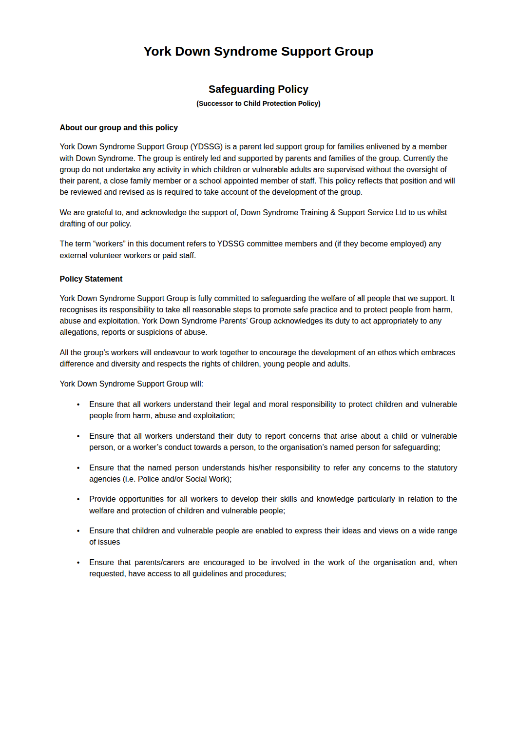York Down Syndrome Support Group
Safeguarding Policy
(Successor to Child Protection Policy)
About our group and this policy
York Down Syndrome Support Group (YDSSG) is a parent led support group for families enlivened by a member with Down Syndrome. The group is entirely led and supported by parents and families of the group. Currently the group do not undertake any activity in which children or vulnerable adults are supervised without the oversight of their parent, a close family member or a school appointed member of staff. This policy reflects that position and will be reviewed and revised as is required to take account of the development of the group.
We are grateful to, and acknowledge the support of, Down Syndrome Training & Support Service Ltd to us whilst drafting of our policy.
The term “workers” in this document refers to YDSSG committee members and (if they become employed) any external volunteer workers or paid staff.
Policy Statement
York Down Syndrome Support Group is fully committed to safeguarding the welfare of all people that we support. It recognises its responsibility to take all reasonable steps to promote safe practice and to protect people from harm, abuse and exploitation. York Down Syndrome Parents’ Group acknowledges its duty to act appropriately to any allegations, reports or suspicions of abuse.
All the group’s workers will endeavour to work together to encourage the development of an ethos which embraces difference and diversity and respects the rights of children, young people and adults.
York Down Syndrome Support Group will:
Ensure that all workers understand their legal and moral responsibility to protect children and vulnerable people from harm, abuse and exploitation;
Ensure that all workers understand their duty to report concerns that arise about a child or vulnerable person, or a worker’s conduct towards a person, to the organisation’s named person for safeguarding;
Ensure that the named person understands his/her responsibility to refer any concerns to the statutory agencies (i.e. Police and/or Social Work);
Provide opportunities for all workers to develop their skills and knowledge particularly in relation to the welfare and protection of children and vulnerable people;
Ensure that children and vulnerable people are enabled to express their ideas and views on a wide range of issues
Ensure that parents/carers are encouraged to be involved in the work of the organisation and, when requested, have access to all guidelines and procedures;